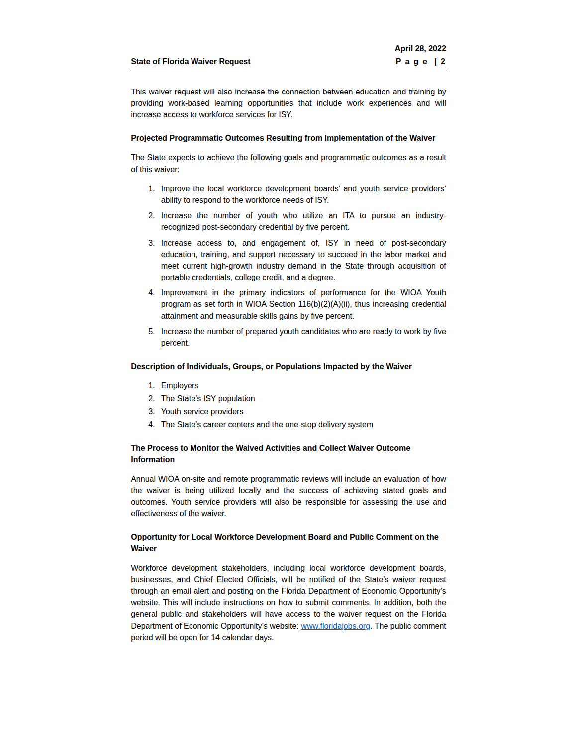April 28, 2022
State of Florida Waiver Request P a g e | 2
This waiver request will also increase the connection between education and training by providing work-based learning opportunities that include work experiences and will increase access to workforce services for ISY.
Projected Programmatic Outcomes Resulting from Implementation of the Waiver
The State expects to achieve the following goals and programmatic outcomes as a result of this waiver:
Improve the local workforce development boards’ and youth service providers’ ability to respond to the workforce needs of ISY.
Increase the number of youth who utilize an ITA to pursue an industry-recognized post-secondary credential by five percent.
Increase access to, and engagement of, ISY in need of post-secondary education, training, and support necessary to succeed in the labor market and meet current high-growth industry demand in the State through acquisition of portable credentials, college credit, and a degree.
Improvement in the primary indicators of performance for the WIOA Youth program as set forth in WIOA Section 116(b)(2)(A)(ii), thus increasing credential attainment and measurable skills gains by five percent.
Increase the number of prepared youth candidates who are ready to work by five percent.
Description of Individuals, Groups, or Populations Impacted by the Waiver
Employers
The State’s ISY population
Youth service providers
The State’s career centers and the one-stop delivery system
The Process to Monitor the Waived Activities and Collect Waiver Outcome Information
Annual WIOA on-site and remote programmatic reviews will include an evaluation of how the waiver is being utilized locally and the success of achieving stated goals and outcomes. Youth service providers will also be responsible for assessing the use and effectiveness of the waiver.
Opportunity for Local Workforce Development Board and Public Comment on the Waiver
Workforce development stakeholders, including local workforce development boards, businesses, and Chief Elected Officials, will be notified of the State’s waiver request through an email alert and posting on the Florida Department of Economic Opportunity’s website. This will include instructions on how to submit comments. In addition, both the general public and stakeholders will have access to the waiver request on the Florida Department of Economic Opportunity’s website: www.floridajobs.org. The public comment period will be open for 14 calendar days.